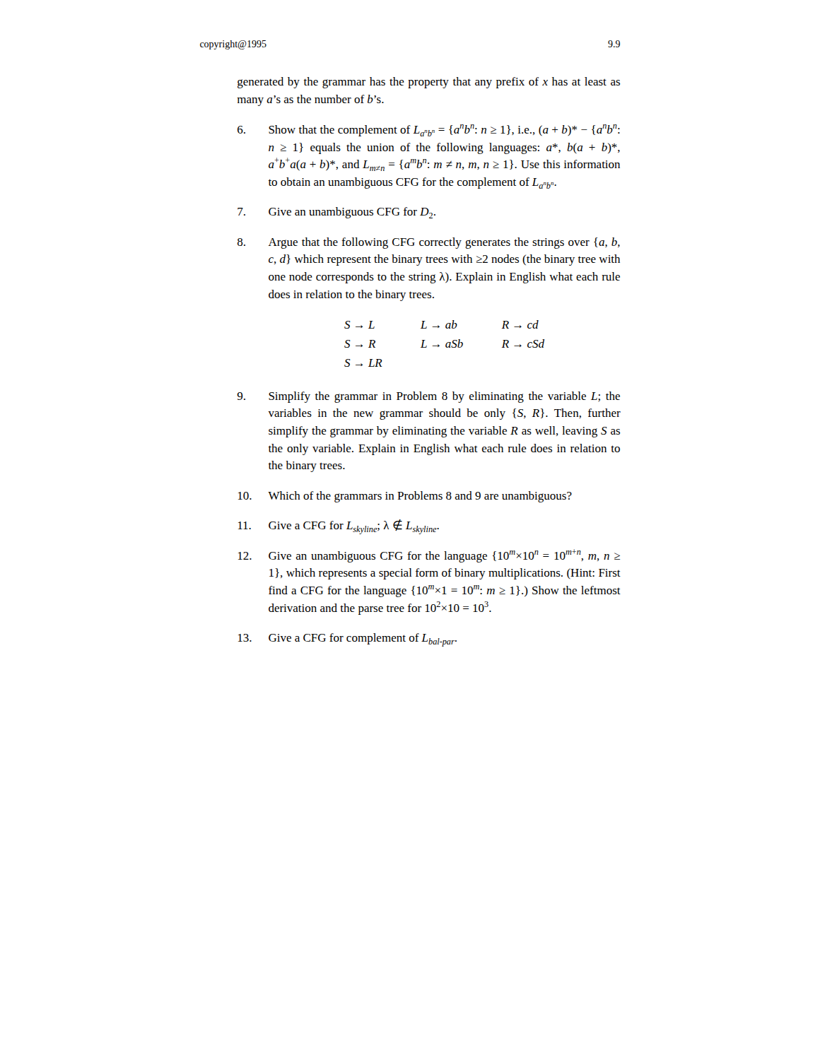copyright@1995 9.9
generated by the grammar has the property that any prefix of x has at least as many a’s as the number of b’s.
6. Show that the complement of Lanbn = {anbn: n ≥ 1}, i.e., (a + b)* − {anbn: n ≥ 1} equals the union of the following languages: a*, b(a + b)*, a+b+a(a + b)*, and Lm≠n = {ambn: m ≠ n, m, n ≥ 1}. Use this information to obtain an unambiguous CFG for the complement of Lanbn.
7. Give an unambiguous CFG for D2.
8. Argue that the following CFG correctly generates the strings over {a, b, c, d} which represent the binary trees with ≥2 nodes (the binary tree with one node corresponds to the string λ). Explain in English what each rule does in relation to the binary trees.
| S → L | L → ab | R → cd |
| S → R | L → aSb | R → cSd |
| S → LR | | |
9. Simplify the grammar in Problem 8 by eliminating the variable L; the variables in the new grammar should be only {S, R}. Then, further simplify the grammar by eliminating the variable R as well, leaving S as the only variable. Explain in English what each rule does in relation to the binary trees.
10. Which of the grammars in Problems 8 and 9 are unambiguous?
11. Give a CFG for Lskyline; λ ∉ Lskyline.
12. Give an unambiguous CFG for the language {10m×10n = 10m+n, m, n ≥ 1}, which represents a special form of binary multiplications. (Hint: First find a CFG for the language {10m×1 = 10m: m ≥ 1}.) Show the leftmost derivation and the parse tree for 102×10 = 103.
13. Give a CFG for complement of Lbal-par.